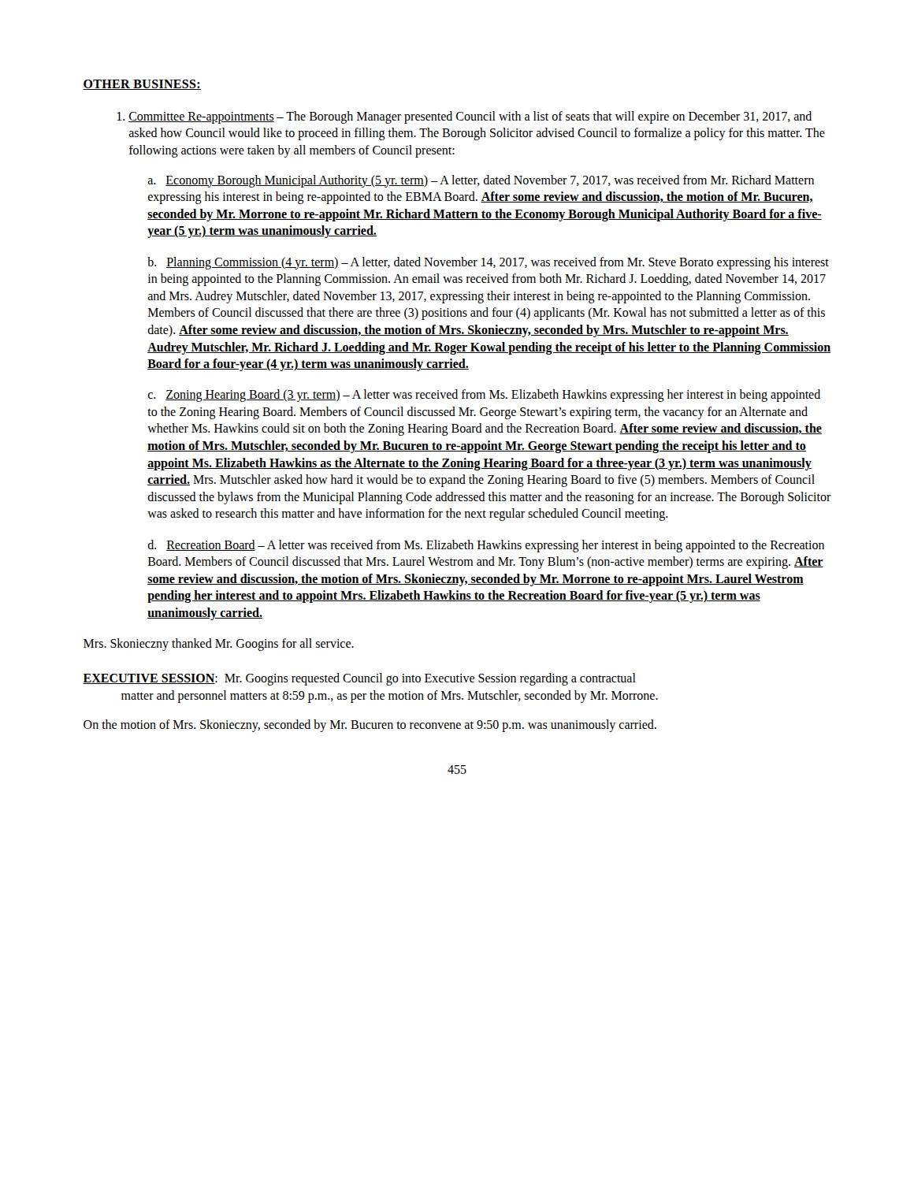OTHER BUSINESS:
Committee Re-appointments – The Borough Manager presented Council with a list of seats that will expire on December 31, 2017, and asked how Council would like to proceed in filling them. The Borough Solicitor advised Council to formalize a policy for this matter. The following actions were taken by all members of Council present:
a. Economy Borough Municipal Authority (5 yr. term) – A letter, dated November 7, 2017, was received from Mr. Richard Mattern expressing his interest in being re-appointed to the EBMA Board. After some review and discussion, the motion of Mr. Bucuren, seconded by Mr. Morrone to re-appoint Mr. Richard Mattern to the Economy Borough Municipal Authority Board for a five-year (5 yr.) term was unanimously carried.
b. Planning Commission (4 yr. term) – A letter, dated November 14, 2017, was received from Mr. Steve Borato expressing his interest in being appointed to the Planning Commission. An email was received from both Mr. Richard J. Loedding, dated November 14, 2017 and Mrs. Audrey Mutschler, dated November 13, 2017, expressing their interest in being re-appointed to the Planning Commission. Members of Council discussed that there are three (3) positions and four (4) applicants (Mr. Kowal has not submitted a letter as of this date). After some review and discussion, the motion of Mrs. Skonieczny, seconded by Mrs. Mutschler to re-appoint Mrs. Audrey Mutschler, Mr. Richard J. Loedding and Mr. Roger Kowal pending the receipt of his letter to the Planning Commission Board for a four-year (4 yr.) term was unanimously carried.
c. Zoning Hearing Board (3 yr. term) – A letter was received from Ms. Elizabeth Hawkins expressing her interest in being appointed to the Zoning Hearing Board. Members of Council discussed Mr. George Stewart’s expiring term, the vacancy for an Alternate and whether Ms. Hawkins could sit on both the Zoning Hearing Board and the Recreation Board. After some review and discussion, the motion of Mrs. Mutschler, seconded by Mr. Bucuren to re-appoint Mr. George Stewart pending the receipt his letter and to appoint Ms. Elizabeth Hawkins as the Alternate to the Zoning Hearing Board for a three-year (3 yr.) term was unanimously carried. Mrs. Mutschler asked how hard it would be to expand the Zoning Hearing Board to five (5) members. Members of Council discussed the bylaws from the Municipal Planning Code addressed this matter and the reasoning for an increase. The Borough Solicitor was asked to research this matter and have information for the next regular scheduled Council meeting.
d. Recreation Board – A letter was received from Ms. Elizabeth Hawkins expressing her interest in being appointed to the Recreation Board. Members of Council discussed that Mrs. Laurel Westrom and Mr. Tony Blum’s (non-active member) terms are expiring. After some review and discussion, the motion of Mrs. Skonieczny, seconded by Mr. Morrone to re-appoint Mrs. Laurel Westrom pending her interest and to appoint Mrs. Elizabeth Hawkins to the Recreation Board for five-year (5 yr.) term was unanimously carried.
Mrs. Skonieczny thanked Mr. Googins for all service.
EXECUTIVE SESSION: Mr. Googins requested Council go into Executive Session regarding a contractual matter and personnel matters at 8:59 p.m., as per the motion of Mrs. Mutschler, seconded by Mr. Morrone.
On the motion of Mrs. Skonieczny, seconded by Mr. Bucuren to reconvene at 9:50 p.m. was unanimously carried.
455